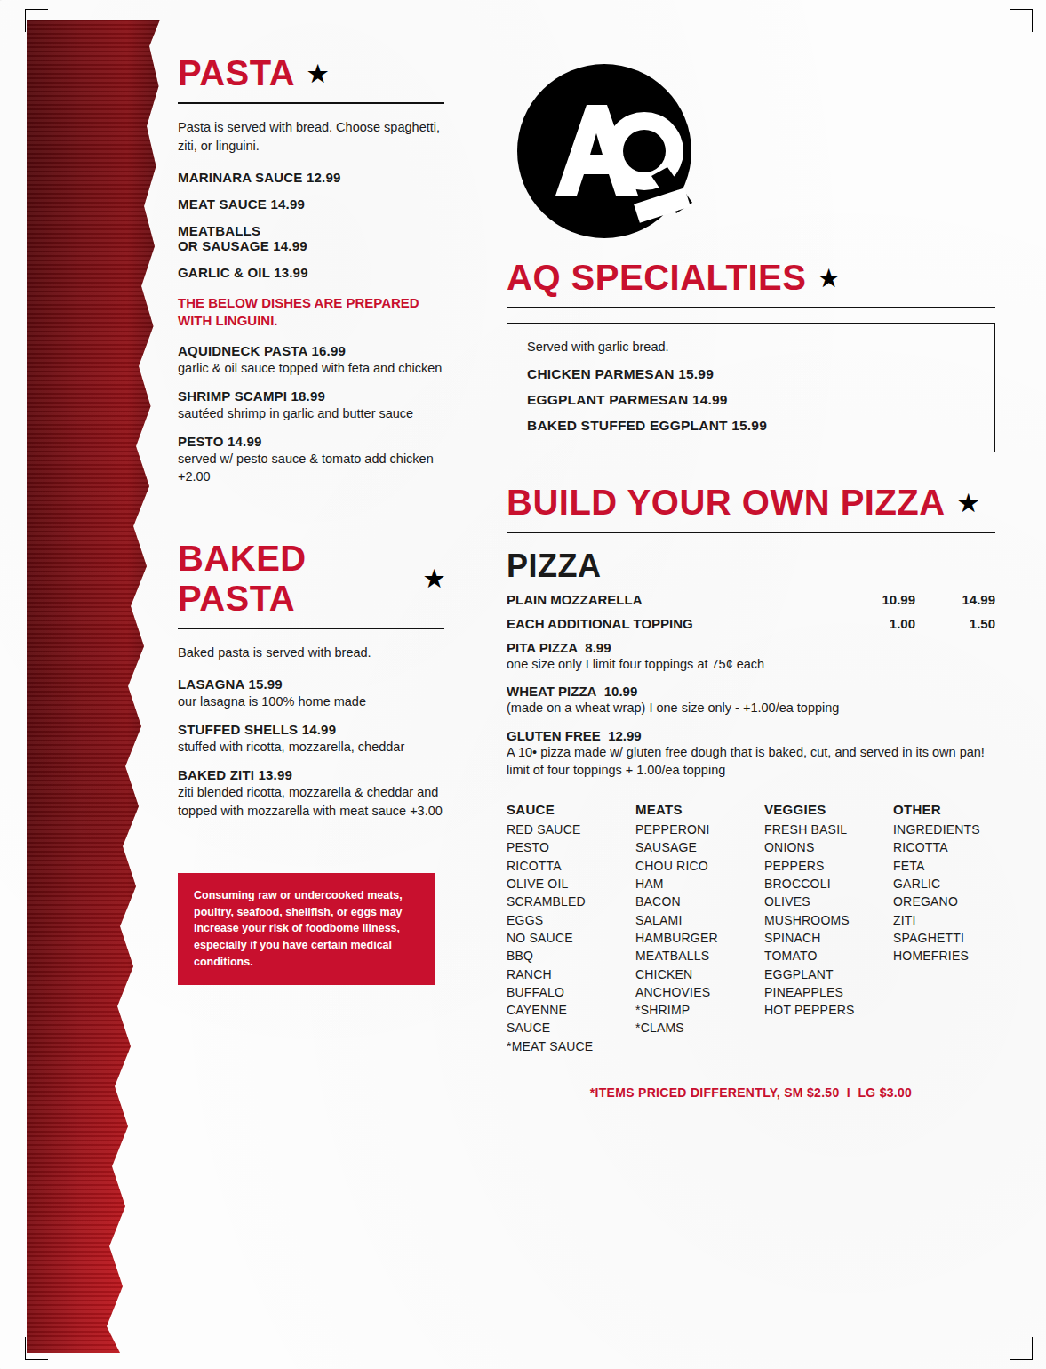Pasta ★
Pasta is served with bread. Choose spaghetti, ziti, or linguini.
Marinara Sauce 12.99
Meat Sauce 14.99
Meatballs
or Sausage 14.99
Garlic & Oil 13.99
The below dishes are prepared with linguini.
Aquidneck Pasta 16.99
garlic & oil sauce topped with feta and chicken
Shrimp Scampi 18.99
sautéed shrimp in garlic and butter sauce
Pesto 14.99
served w/ pesto sauce & tomato add chicken +2.00
Baked Pasta ★
Baked pasta is served with bread.
Lasagna 15.99
our lasagna is 100% home made
Stuffed Shells 14.99
stuffed with ricotta, mozzarella, cheddar
Baked Ziti 13.99
ziti blended ricotta, mozzarella & cheddar and topped with mozzarella with meat sauce +3.00
Consuming raw or undercooked meats, poultry, seafood, shellfish, or eggs may increase your risk of foodbome illness, especially if you have certain medical conditions.
AQ Specialties ★
Served with garlic bread.
Chicken Parmesan 15.99
Eggplant Parmesan 14.99
Baked Stuffed Eggplant 15.99
Build Your Own Pizza ★
Pizza
Plain Mozzarella 10.99 14.99
Each Additional Topping 1.00 1.50
Pita Pizza 8.99
one size only I limit four toppings at 75¢ each
Wheat Pizza 10.99
(made on a wheat wrap) I one size only - +1.00/ea topping
Gluten Free 12.99
A 10• pizza made w/ gluten free dough that is baked, cut, and served in its own pan! limit of four toppings + 1.00/ea topping
Sauce
Red Sauce
Pesto
Ricotta
Olive Oil
Scrambled Eggs
No Sauce
BBQ
Ranch
Buffalo
Cayenne Sauce
*Meat Sauce
Meats
Pepperoni
Sausage
Chou Rico
Ham
Bacon
Salami
Hamburger
Meatballs
Chicken
Anchovies
*Shrimp
*Clams
Veggies
Fresh Basil
Onions
Peppers
Broccoli
Olives
Mushrooms
Spinach
Tomato
Eggplant
Pineapples
Hot Peppers
Other
Ingredients
Ricotta
Feta
Garlic
Oregano
Ziti
Spaghetti
Homefries
*ITEMS PRICED DIFFERENTLY, SM $2.50 I LG $3.00